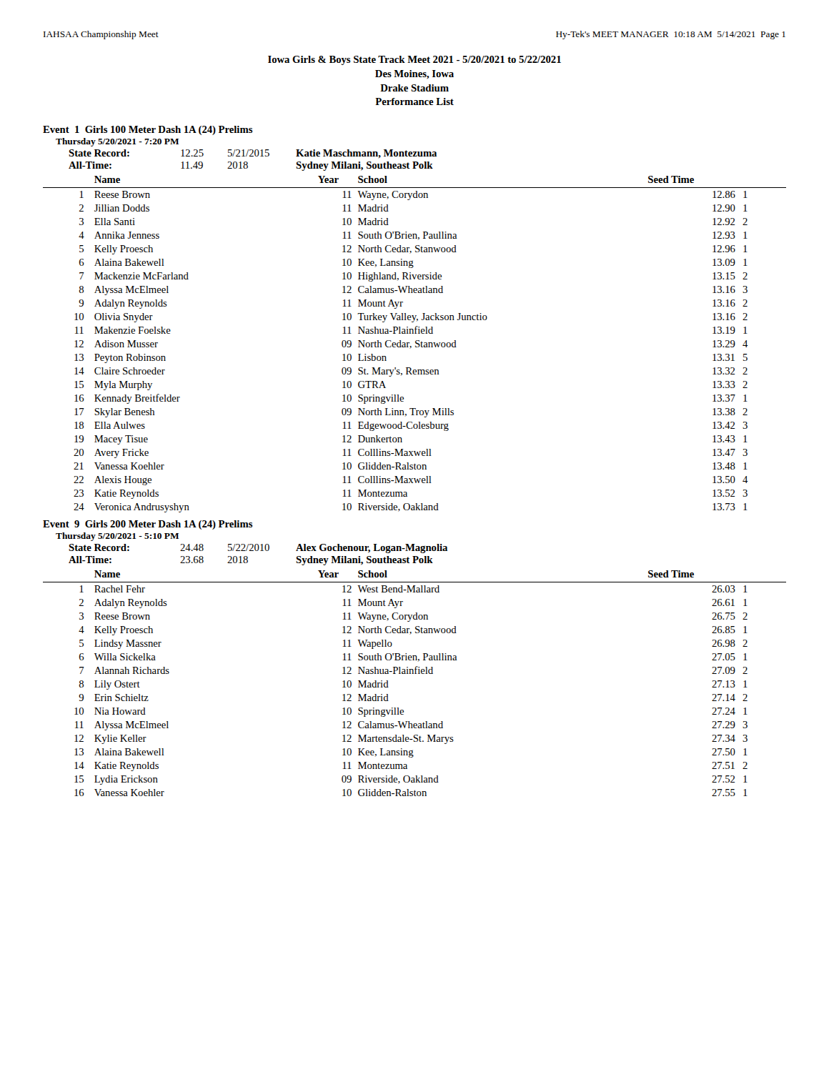IAHSAA Championship Meet
Hy-Tek's MEET MANAGER 10:18 AM 5/14/2021 Page 1
Iowa Girls & Boys State Track Meet 2021 - 5/20/2021 to 5/22/2021
Des Moines, Iowa
Drake Stadium
Performance List
Event 1 Girls 100 Meter Dash 1A (24) Prelims
Thursday 5/20/2021 - 7:20 PM
| State Record: | 12.25 | 5/21/2015 | Katie Maschmann, Montezuma |
| All-Time: | 11.49 | 2018 | Sydney Milani, Southeast Polk |
| | Name | Year | School | Seed Time | |
| --- | --- | --- | --- | --- | --- |
| 1 | Reese Brown | 11 | Wayne, Corydon | 12.86 | 1 |
| 2 | Jillian Dodds | 11 | Madrid | 12.90 | 1 |
| 3 | Ella Santi | 10 | Madrid | 12.92 | 2 |
| 4 | Annika Jenness | 11 | South O'Brien, Paullina | 12.93 | 1 |
| 5 | Kelly Proesch | 12 | North Cedar, Stanwood | 12.96 | 1 |
| 6 | Alaina Bakewell | 10 | Kee, Lansing | 13.09 | 1 |
| 7 | Mackenzie McFarland | 10 | Highland, Riverside | 13.15 | 2 |
| 8 | Alyssa McElmeel | 12 | Calamus-Wheatland | 13.16 | 3 |
| 9 | Adalyn Reynolds | 11 | Mount Ayr | 13.16 | 2 |
| 10 | Olivia Snyder | 10 | Turkey Valley, Jackson Junctio | 13.16 | 2 |
| 11 | Makenzie Foelske | 11 | Nashua-Plainfield | 13.19 | 1 |
| 12 | Adison Musser | 09 | North Cedar, Stanwood | 13.29 | 4 |
| 13 | Peyton Robinson | 10 | Lisbon | 13.31 | 5 |
| 14 | Claire Schroeder | 09 | St. Mary's, Remsen | 13.32 | 2 |
| 15 | Myla Murphy | 10 | GTRA | 13.33 | 2 |
| 16 | Kennady Breitfelder | 10 | Springville | 13.37 | 1 |
| 17 | Skylar Benesh | 09 | North Linn, Troy Mills | 13.38 | 2 |
| 18 | Ella Aulwes | 11 | Edgewood-Colesburg | 13.42 | 3 |
| 19 | Macey Tisue | 12 | Dunkerton | 13.43 | 1 |
| 20 | Avery Fricke | 11 | Colllins-Maxwell | 13.47 | 3 |
| 21 | Vanessa Koehler | 10 | Glidden-Ralston | 13.48 | 1 |
| 22 | Alexis Houge | 11 | Colllins-Maxwell | 13.50 | 4 |
| 23 | Katie Reynolds | 11 | Montezuma | 13.52 | 3 |
| 24 | Veronica Andrusyshyn | 10 | Riverside, Oakland | 13.73 | 1 |
Event 9 Girls 200 Meter Dash 1A (24) Prelims
Thursday 5/20/2021 - 5:10 PM
| State Record: | 24.48 | 5/22/2010 | Alex Gochenour, Logan-Magnolia |
| All-Time: | 23.68 | 2018 | Sydney Milani, Southeast Polk |
| | Name | Year | School | Seed Time | |
| --- | --- | --- | --- | --- | --- |
| 1 | Rachel Fehr | 12 | West Bend-Mallard | 26.03 | 1 |
| 2 | Adalyn Reynolds | 11 | Mount Ayr | 26.61 | 1 |
| 3 | Reese Brown | 11 | Wayne, Corydon | 26.75 | 2 |
| 4 | Kelly Proesch | 12 | North Cedar, Stanwood | 26.85 | 1 |
| 5 | Lindsy Massner | 11 | Wapello | 26.98 | 2 |
| 6 | Willa Sickelka | 11 | South O'Brien, Paullina | 27.05 | 1 |
| 7 | Alannah Richards | 12 | Nashua-Plainfield | 27.09 | 2 |
| 8 | Lily Ostert | 10 | Madrid | 27.13 | 1 |
| 9 | Erin Schieltz | 12 | Madrid | 27.14 | 2 |
| 10 | Nia Howard | 10 | Springville | 27.24 | 1 |
| 11 | Alyssa McElmeel | 12 | Calamus-Wheatland | 27.29 | 3 |
| 12 | Kylie Keller | 12 | Martensdale-St. Marys | 27.34 | 3 |
| 13 | Alaina Bakewell | 10 | Kee, Lansing | 27.50 | 1 |
| 14 | Katie Reynolds | 11 | Montezuma | 27.51 | 2 |
| 15 | Lydia Erickson | 09 | Riverside, Oakland | 27.52 | 1 |
| 16 | Vanessa Koehler | 10 | Glidden-Ralston | 27.55 | 1 |